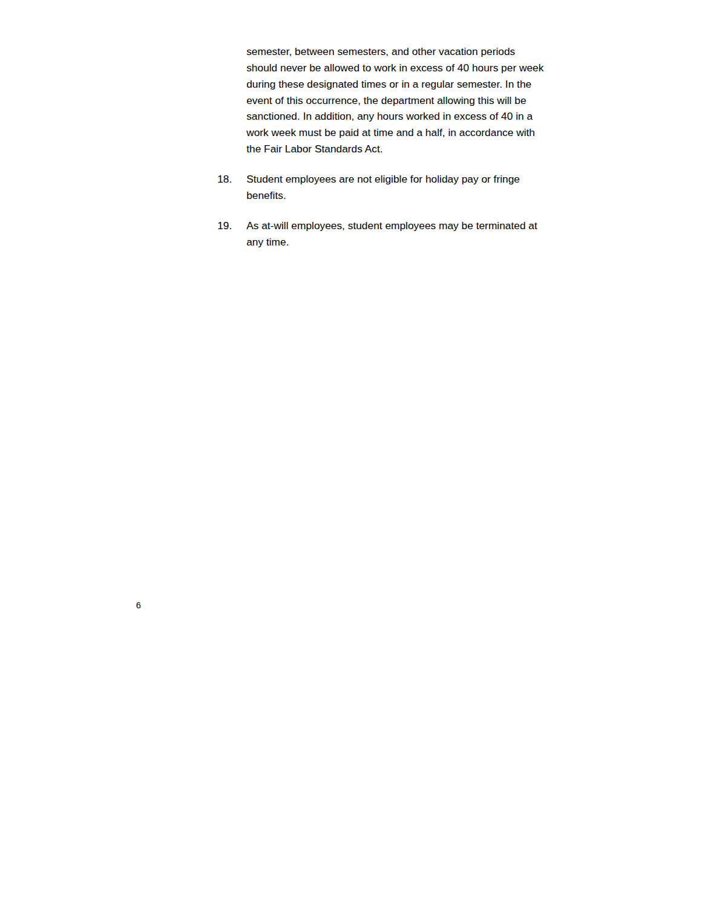semester, between semesters, and other vacation periods should never be allowed to work in excess of 40 hours per week during these designated times or in a regular semester. In the event of this occurrence, the department allowing this will be sanctioned. In addition, any hours worked in excess of 40 in a work week must be paid at time and a half, in accordance with the Fair Labor Standards Act.
18. Student employees are not eligible for holiday pay or fringe benefits.
19. As at-will employees, student employees may be terminated at any time.
6